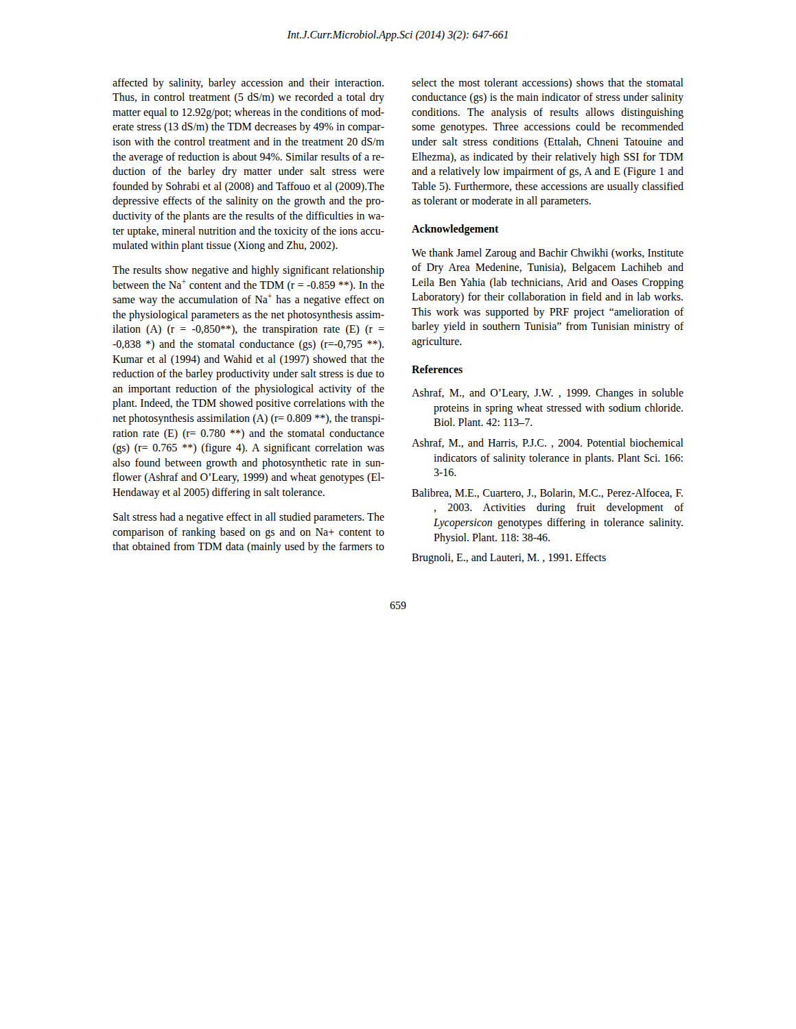Int.J.Curr.Microbiol.App.Sci (2014) 3(2): 647-661
affected by salinity, barley accession and their interaction. Thus, in control treatment (5 dS/m) we recorded a total dry matter equal to 12.92g/pot; whereas in the conditions of moderate stress (13 dS/m) the TDM decreases by 49% in comparison with the control treatment and in the treatment 20 dS/m the average of reduction is about 94%. Similar results of a reduction of the barley dry matter under salt stress were founded by Sohrabi et al (2008) and Taffouo et al (2009).The depressive effects of the salinity on the growth and the productivity of the plants are the results of the difficulties in water uptake, mineral nutrition and the toxicity of the ions accumulated within plant tissue (Xiong and Zhu, 2002).
The results show negative and highly significant relationship between the Na+ content and the TDM (r = -0.859 **). In the same way the accumulation of Na+ has a negative effect on the physiological parameters as the net photosynthesis assimilation (A) (r = -0,850**), the transpiration rate (E) (r = -0,838 *) and the stomatal conductance (gs) (r=-0,795 **). Kumar et al (1994) and Wahid et al (1997) showed that the reduction of the barley productivity under salt stress is due to an important reduction of the physiological activity of the plant. Indeed, the TDM showed positive correlations with the net photosynthesis assimilation (A) (r= 0.809 **), the transpiration rate (E) (r= 0.780 **) and the stomatal conductance (gs) (r= 0.765 **) (figure 4). A significant correlation was also found between growth and photosynthetic rate in sunflower (Ashraf and O’Leary, 1999) and wheat genotypes (El-Hendaway et al 2005) differing in salt tolerance.
Salt stress had a negative effect in all studied parameters. The comparison of ranking based on gs and on Na+ content to that obtained from TDM data (mainly used by the farmers to select the most tolerant accessions) shows that the stomatal conductance (gs) is the main indicator of stress under salinity conditions. The analysis of results allows distinguishing some genotypes. Three accessions could be recommended under salt stress conditions (Ettalah, Chneni Tatouine and Elhezma), as indicated by their relatively high SSI for TDM and a relatively low impairment of gs, A and E (Figure 1 and Table 5). Furthermore, these accessions are usually classified as tolerant or moderate in all parameters.
Acknowledgement
We thank Jamel Zaroug and Bachir Chwikhi (works, Institute of Dry Area Medenine, Tunisia), Belgacem Lachiheb and Leila Ben Yahia (lab technicians, Arid and Oases Cropping Laboratory) for their collaboration in field and in lab works. This work was supported by PRF project “amelioration of barley yield in southern Tunisia” from Tunisian ministry of agriculture.
References
Ashraf, M., and O’Leary, J.W. , 1999. Changes in soluble proteins in spring wheat stressed with sodium chloride. Biol. Plant. 42: 113–7.
Ashraf, M., and Harris, P.J.C. , 2004. Potential biochemical indicators of salinity tolerance in plants. Plant Sci. 166: 3-16.
Balibrea, M.E., Cuartero, J., Bolarin, M.C., Perez-Alfocea, F. , 2003. Activities during fruit development of Lycopersicon genotypes differing in tolerance salinity. Physiol. Plant. 118: 38-46.
Brugnoli, E., and Lauteri, M. , 1991. Effects
659